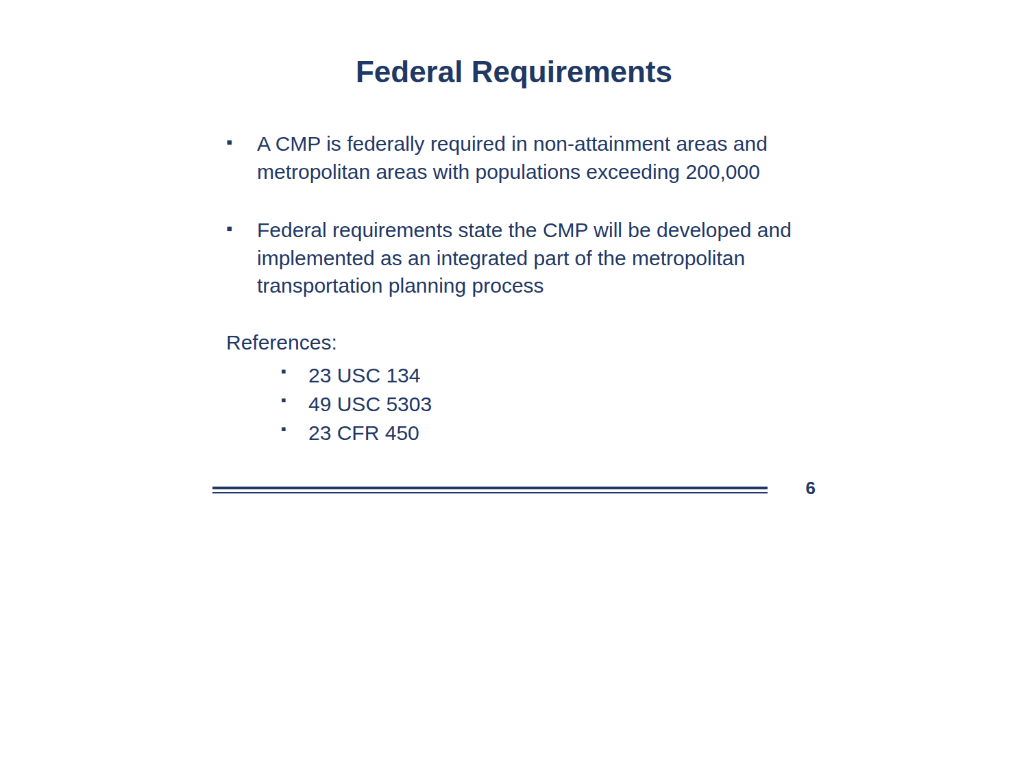Federal Requirements
A CMP is federally required in non-attainment areas and metropolitan areas with populations exceeding 200,000
Federal requirements state the CMP will be developed and implemented as an integrated part of the metropolitan transportation planning process
References:
23 USC 134
49 USC 5303
23 CFR 450
6